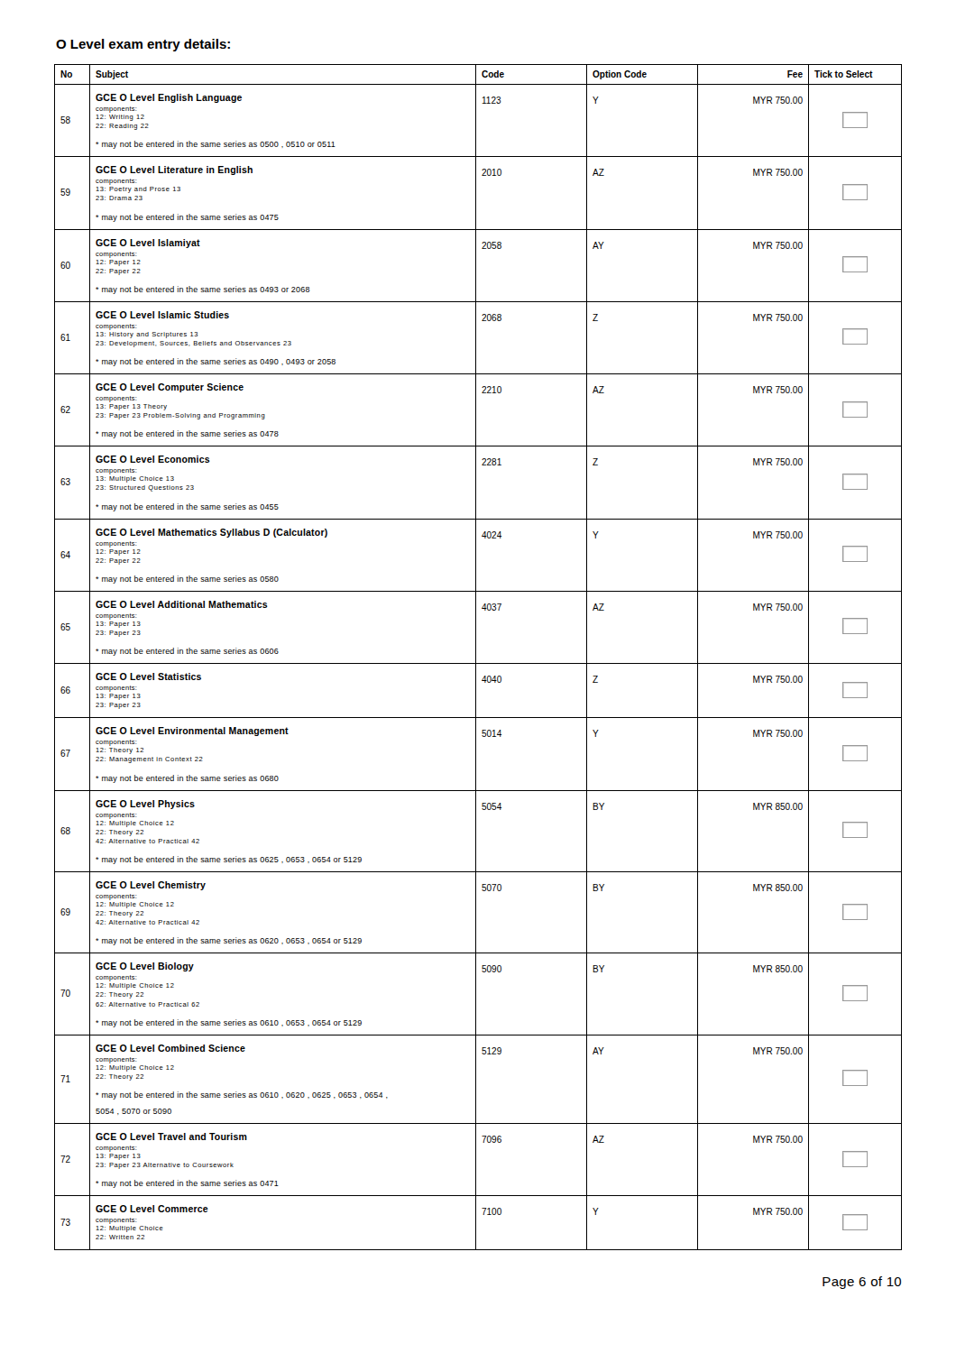O Level exam entry details:
| No | Subject | Code | Option Code | Fee | Tick to Select |
| --- | --- | --- | --- | --- | --- |
| 58 | GCE O Level English Language components: 12: Writing 12 22: Reading 22 * may not be entered in the same series as 0500 , 0510 or 0511 | 1123 | Y | MYR 750.00 | |
| 59 | GCE O Level Literature in English components: 13: Poetry and Prose 13 23: Drama 23 * may not be entered in the same series as 0475 | 2010 | AZ | MYR 750.00 | |
| 60 | GCE O Level Islamiyat components: 12: Paper 12 22: Paper 22 * may not be entered in the same series as 0493 or 2068 | 2058 | AY | MYR 750.00 | |
| 61 | GCE O Level Islamic Studies components: 13: History and Scriptures 13 23: Development, Sources, Beliefs and Observances 23 * may not be entered in the same series as 0490 , 0493 or 2058 | 2068 | Z | MYR 750.00 | |
| 62 | GCE O Level Computer Science components: 13: Paper 13 Theory 23: Paper 23 Problem-Solving and Programming * may not be entered in the same series as 0478 | 2210 | AZ | MYR 750.00 | |
| 63 | GCE O Level Economics components: 13: Multiple Choice 13 23: Structured Questions 23 * may not be entered in the same series as 0455 | 2281 | Z | MYR 750.00 | |
| 64 | GCE O Level Mathematics Syllabus D (Calculator) components: 12: Paper 12 22: Paper 22 * may not be entered in the same series as 0580 | 4024 | Y | MYR 750.00 | |
| 65 | GCE O Level Additional Mathematics components: 13: Paper 13 23: Paper 23 * may not be entered in the same series as 0606 | 4037 | AZ | MYR 750.00 | |
| 66 | GCE O Level Statistics components: 13: Paper 13 23: Paper 23 | 4040 | Z | MYR 750.00 | |
| 67 | GCE O Level Environmental Management components: 12: Theory 12 22: Management in Context 22 * may not be entered in the same series as 0680 | 5014 | Y | MYR 750.00 | |
| 68 | GCE O Level Physics components: 12: Multiple Choice 12 22: Theory 22 42: Alternative to Practical 42 * may not be entered in the same series as 0625 , 0653 , 0654 or 5129 | 5054 | BY | MYR 850.00 | |
| 69 | GCE O Level Chemistry components: 12: Multiple Choice 12 22: Theory 22 42: Alternative to Practical 42 * may not be entered in the same series as 0620 , 0653 , 0654 or 5129 | 5070 | BY | MYR 850.00 | |
| 70 | GCE O Level Biology components: 12: Multiple Choice 12 22: Theory 22 62: Alternative to Practical 62 * may not be entered in the same series as 0610 , 0653 , 0654 or 5129 | 5090 | BY | MYR 850.00 | |
| 71 | GCE O Level Combined Science components: 12: Multiple Choice 12 22: Theory 22 * may not be entered in the same series as 0610 , 0620 , 0625 , 0653 , 0654 , 5054 , 5070 or 5090 | 5129 | AY | MYR 750.00 | |
| 72 | GCE O Level Travel and Tourism components: 13: Paper 13 23: Paper 23 Alternative to Coursework * may not be entered in the same series as 0471 | 7096 | AZ | MYR 750.00 | |
| 73 | GCE O Level Commerce components: 12: Multiple Choice 22: Written 22 | 7100 | Y | MYR 750.00 | |
Page 6 of 10